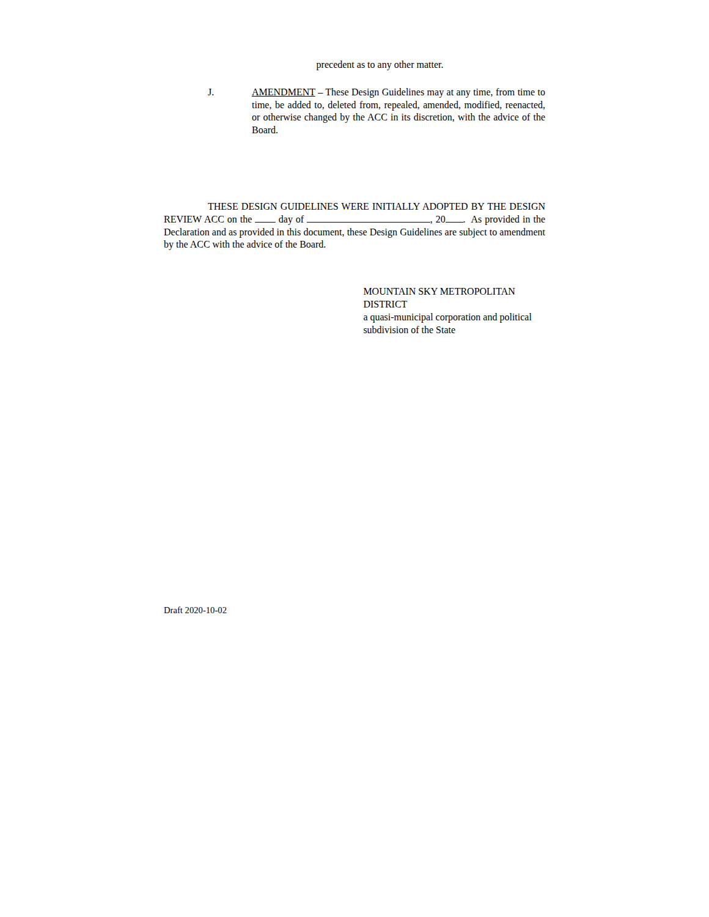precedent as to any other matter.
J.
AMENDMENT – These Design Guidelines may at any time, from time to time, be added to, deleted from, repealed, amended, modified, reenacted, or otherwise changed by the ACC in its discretion, with the advice of the Board.
THESE DESIGN GUIDELINES WERE INITIALLY ADOPTED BY THE DESIGN REVIEW ACC on the day of , 20 . As provided in the Declaration and as provided in this document, these Design Guidelines are subject to amendment by the ACC with the advice of the Board.
MOUNTAIN SKY METROPOLITAN DISTRICT
a quasi-municipal corporation and political subdivision of the State
Draft 2020-10-02